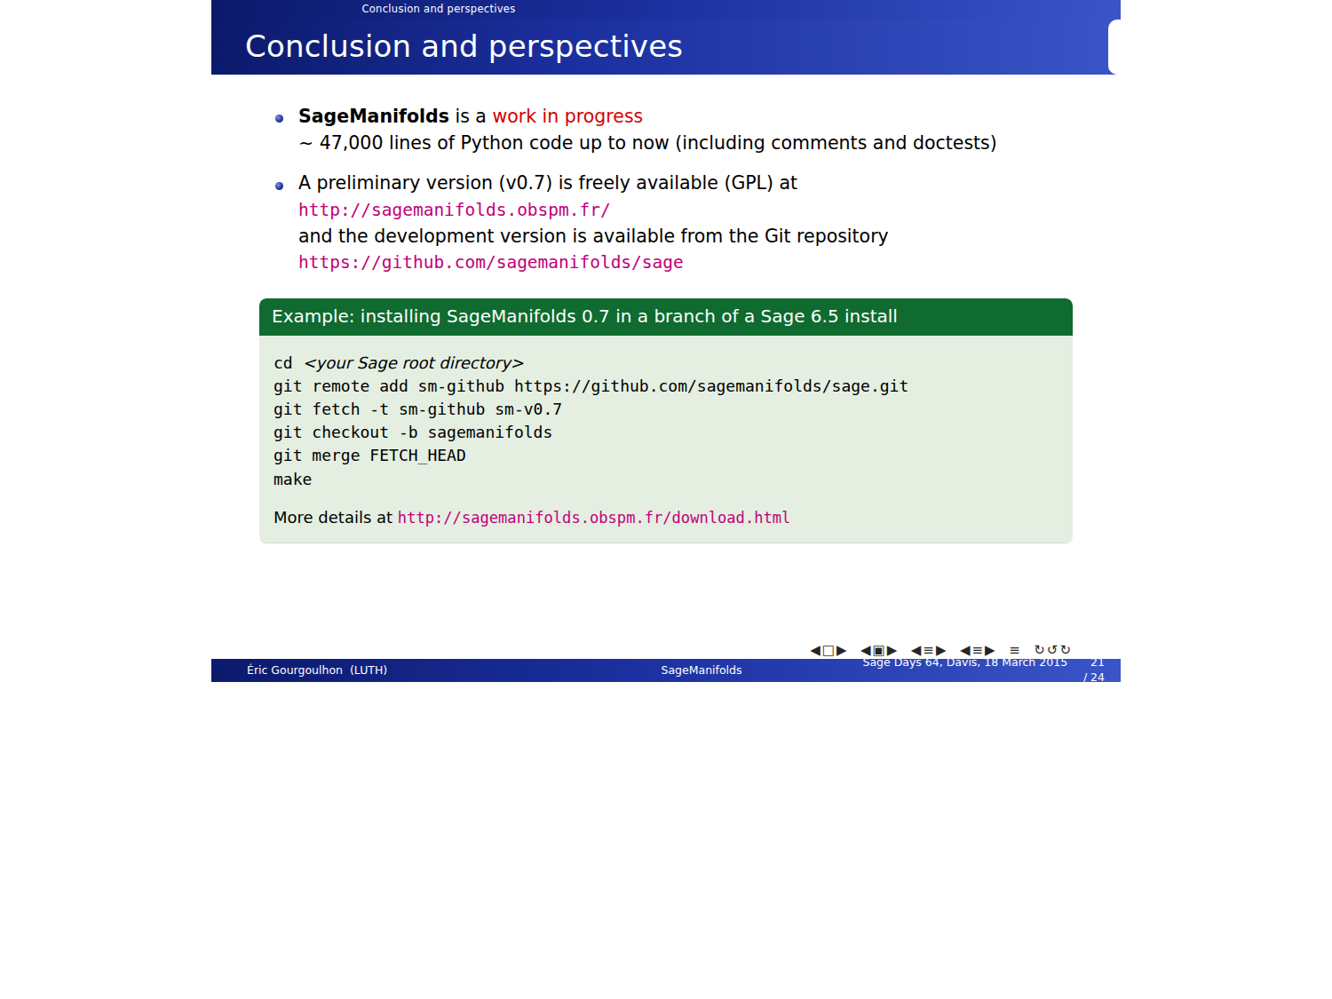Conclusion and perspectives
Conclusion and perspectives
SageManifolds is a work in progress ∼ 47,000 lines of Python code up to now (including comments and doctests)
A preliminary version (v0.7) is freely available (GPL) at http://sagemanifolds.obspm.fr/ and the development version is available from the Git repository https://github.com/sagemanifolds/sage
Example: installing SageManifolds 0.7 in a branch of a Sage 6.5 install
cd <your Sage root directory>
git remote add sm-github https://github.com/sagemanifolds/sage.git
git fetch -t sm-github sm-v0.7
git checkout -b sagemanifolds
git merge FETCH_HEAD
make
More details at http://sagemanifolds.obspm.fr/download.html
◀□▶ ◀▣▶ ◀≡▶ ◀≡▶ ≡ ↻↺↻
Éric Gourgoulhon (LUTH)
SageManifolds
Sage Days 64, Davis, 18 March 201521 / 24